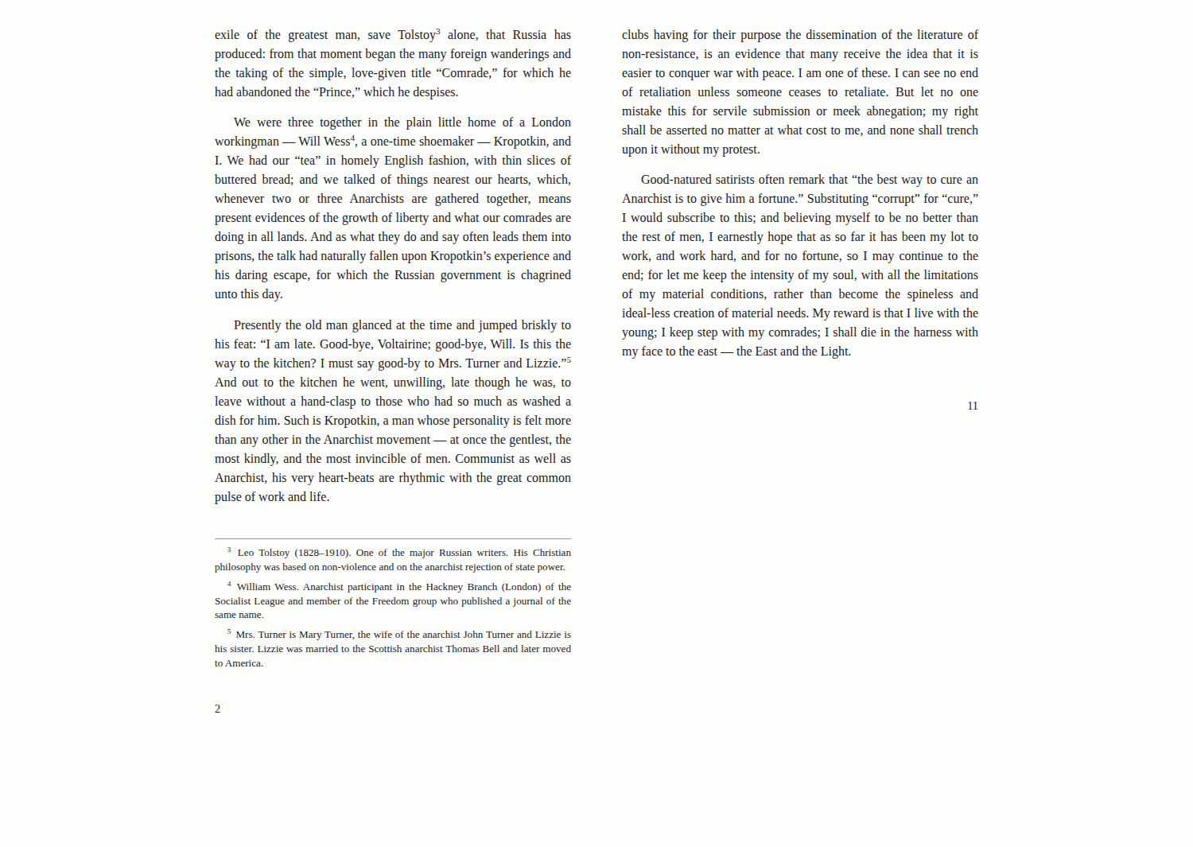exile of the greatest man, save Tolstoy3 alone, that Russia has produced: from that moment began the many foreign wanderings and the taking of the simple, love-given title “Comrade,” for which he had abandoned the “Prince,” which he despises.
We were three together in the plain little home of a London workingman — Will Wess4, a one-time shoemaker — Kropotkin, and I. We had our “tea” in homely English fashion, with thin slices of buttered bread; and we talked of things nearest our hearts, which, whenever two or three Anarchists are gathered together, means present evidences of the growth of liberty and what our comrades are doing in all lands. And as what they do and say often leads them into prisons, the talk had naturally fallen upon Kropotkin’s experience and his daring escape, for which the Russian government is chagrined unto this day.
Presently the old man glanced at the time and jumped briskly to his feat: “I am late. Good-bye, Voltairine; good-bye, Will. Is this the way to the kitchen? I must say good-by to Mrs. Turner and Lizzie.”5 And out to the kitchen he went, unwilling, late though he was, to leave without a hand-clasp to those who had so much as washed a dish for him. Such is Kropotkin, a man whose personality is felt more than any other in the Anarchist movement — at once the gentlest, the most kindly, and the most invincible of men. Communist as well as Anarchist, his very heart-beats are rhythmic with the great common pulse of work and life.
3 Leo Tolstoy (1828–1910). One of the major Russian writers. His Christian philosophy was based on non-violence and on the anarchist rejection of state power.
4 William Wess. Anarchist participant in the Hackney Branch (London) of the Socialist League and member of the Freedom group who published a journal of the same name.
5 Mrs. Turner is Mary Turner, the wife of the anarchist John Turner and Lizzie is his sister. Lizzie was married to the Scottish anarchist Thomas Bell and later moved to America.
2
clubs having for their purpose the dissemination of the literature of non-resistance, is an evidence that many receive the idea that it is easier to conquer war with peace. I am one of these. I can see no end of retaliation unless someone ceases to retaliate. But let no one mistake this for servile submission or meek abnegation; my right shall be asserted no matter at what cost to me, and none shall trench upon it without my protest.
Good-natured satirists often remark that “the best way to cure an Anarchist is to give him a fortune.” Substituting “corrupt” for “cure,” I would subscribe to this; and believing myself to be no better than the rest of men, I earnestly hope that as so far it has been my lot to work, and work hard, and for no fortune, so I may continue to the end; for let me keep the intensity of my soul, with all the limitations of my material conditions, rather than become the spineless and ideal-less creation of material needs. My reward is that I live with the young; I keep step with my comrades; I shall die in the harness with my face to the east — the East and the Light.
11